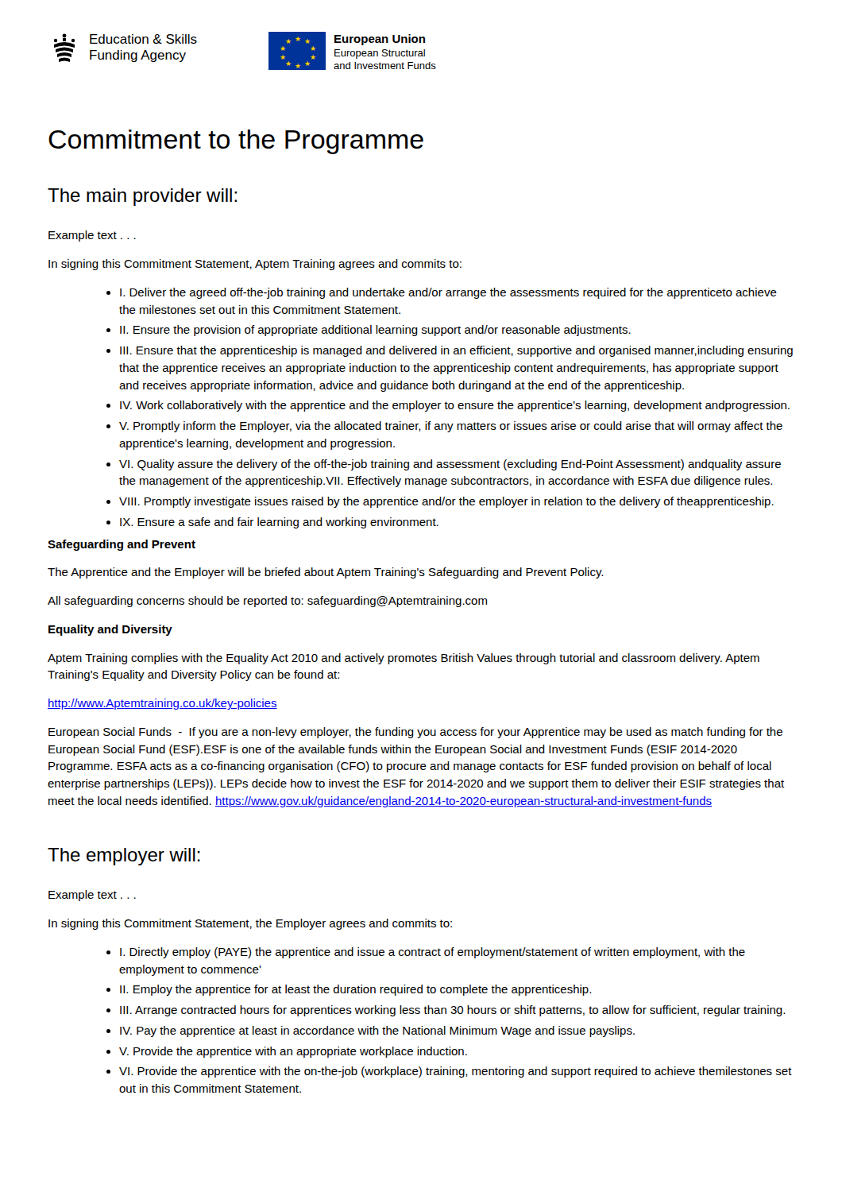Education & Skills
Funding Agency
★ ★ ★ ★ ★ ★ ★ ★ ★ ★
European Union
European Structural
and Investment Funds
Commitment to the Programme
The main provider will:
Example text . . .
In signing this Commitment Statement, Aptem Training agrees and commits to:
I. Deliver the agreed off-the-job training and undertake and/or arrange the assessments required for the apprenticeto achieve the milestones set out in this Commitment Statement.
II. Ensure the provision of appropriate additional learning support and/or reasonable adjustments.
III. Ensure that the apprenticeship is managed and delivered in an efficient, supportive and organised manner,including ensuring that the apprentice receives an appropriate induction to the apprenticeship content andrequirements, has appropriate support and receives appropriate information, advice and guidance both duringand at the end of the apprenticeship.
IV. Work collaboratively with the apprentice and the employer to ensure the apprentice's learning, development andprogression.
V. Promptly inform the Employer, via the allocated trainer, if any matters or issues arise or could arise that will ormay affect the apprentice's learning, development and progression.
VI. Quality assure the delivery of the off-the-job training and assessment (excluding End-Point Assessment) andquality assure the management of the apprenticeship.VII. Effectively manage subcontractors, in accordance with ESFA due diligence rules.
VIII. Promptly investigate issues raised by the apprentice and/or the employer in relation to the delivery of theapprenticeship.
IX. Ensure a safe and fair learning and working environment.
Safeguarding and Prevent
The Apprentice and the Employer will be briefed about Aptem Training's Safeguarding and Prevent Policy.
All safeguarding concerns should be reported to: safeguarding@Aptemtraining.com
Equality and Diversity
Aptem Training complies with the Equality Act 2010 and actively promotes British Values through tutorial and classroom delivery. Aptem Training's Equality and Diversity Policy can be found at:
http://www.Aptemtraining.co.uk/key-policies
European Social Funds - If you are a non-levy employer, the funding you access for your Apprentice may be used as match funding for the European Social Fund (ESF).ESF is one of the available funds within the European Social and Investment Funds (ESIF 2014-2020 Programme. ESFA acts as a co-financing organisation (CFO) to procure and manage contacts for ESF funded provision on behalf of local enterprise partnerships (LEPs)). LEPs decide how to invest the ESF for 2014-2020 and we support them to deliver their ESIF strategies that meet the local needs identified. https://www.gov.uk/guidance/england-2014-to-2020-european-structural-and-investment-funds
The employer will:
Example text . . .
In signing this Commitment Statement, the Employer agrees and commits to:
I. Directly employ (PAYE) the apprentice and issue a contract of employment/statement of written employment, with the employment to commence'
II. Employ the apprentice for at least the duration required to complete the apprenticeship.
III. Arrange contracted hours for apprentices working less than 30 hours or shift patterns, to allow for sufficient, regular training.
IV. Pay the apprentice at least in accordance with the National Minimum Wage and issue payslips.
V. Provide the apprentice with an appropriate workplace induction.
VI. Provide the apprentice with the on-the-job (workplace) training, mentoring and support required to achieve themilestones set out in this Commitment Statement.